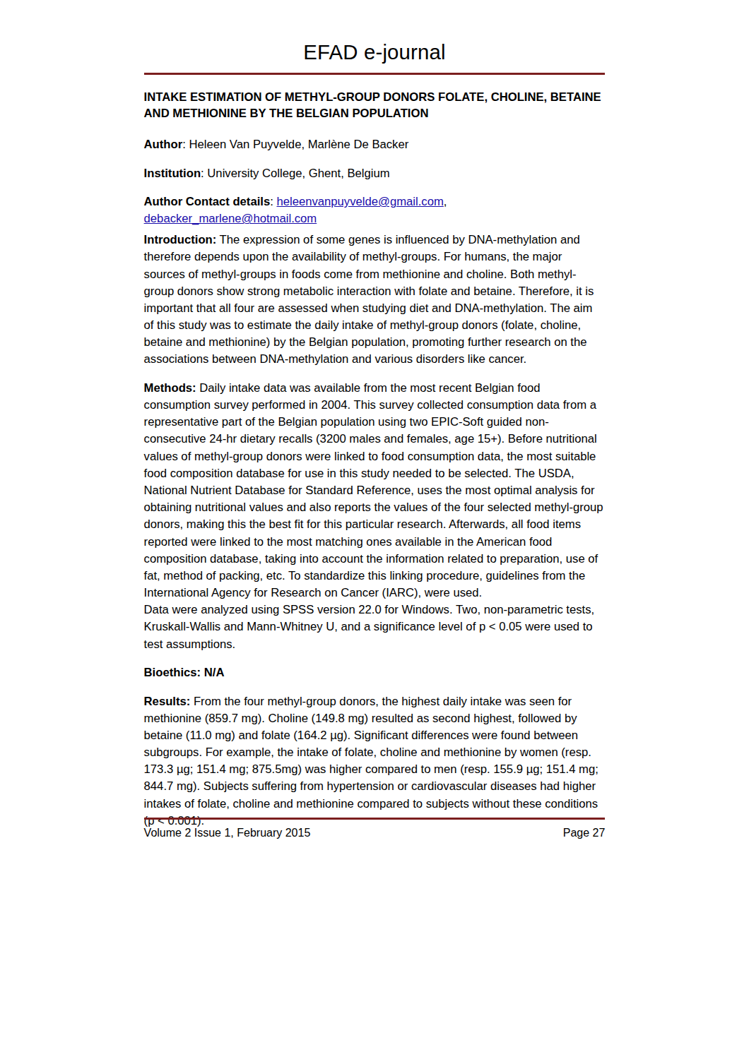EFAD e-journal
Intake estimation of methyl-group donors folate, choline, betaine and methionine by the Belgian population
Author: Heleen Van Puyvelde, Marlène De Backer
Institution: University College, Ghent, Belgium
Author Contact details: heleenvanpuyvelde@gmail.com,
debacker_marlene@hotmail.com
Introduction: The expression of some genes is influenced by DNA-methylation and therefore depends upon the availability of methyl-groups. For humans, the major sources of methyl-groups in foods come from methionine and choline. Both methyl-group donors show strong metabolic interaction with folate and betaine. Therefore, it is important that all four are assessed when studying diet and DNA-methylation. The aim of this study was to estimate the daily intake of methyl-group donors (folate, choline, betaine and methionine) by the Belgian population, promoting further research on the associations between DNA-methylation and various disorders like cancer.
Methods: Daily intake data was available from the most recent Belgian food consumption survey performed in 2004. This survey collected consumption data from a representative part of the Belgian population using two EPIC-Soft guided non-consecutive 24-hr dietary recalls (3200 males and females, age 15+). Before nutritional values of methyl-group donors were linked to food consumption data, the most suitable food composition database for use in this study needed to be selected. The USDA, National Nutrient Database for Standard Reference, uses the most optimal analysis for obtaining nutritional values and also reports the values of the four selected methyl-group donors, making this the best fit for this particular research. Afterwards, all food items reported were linked to the most matching ones available in the American food composition database, taking into account the information related to preparation, use of fat, method of packing, etc. To standardize this linking procedure, guidelines from the International Agency for Research on Cancer (IARC), were used.
Data were analyzed using SPSS version 22.0 for Windows. Two, non-parametric tests, Kruskall-Wallis and Mann-Whitney U, and a significance level of p < 0.05 were used to test assumptions.
Bioethics: N/A
Results: From the four methyl-group donors, the highest daily intake was seen for methionine (859.7 mg). Choline (149.8 mg) resulted as second highest, followed by betaine (11.0 mg) and folate (164.2 µg). Significant differences were found between subgroups. For example, the intake of folate, choline and methionine by women (resp. 173.3 µg; 151.4 mg; 875.5mg) was higher compared to men (resp. 155.9 µg; 151.4 mg; 844.7 mg). Subjects suffering from hypertension or cardiovascular diseases had higher intakes of folate, choline and methionine compared to subjects without these conditions (p < 0.001).
Volume 2 Issue 1, February 2015 Page 27